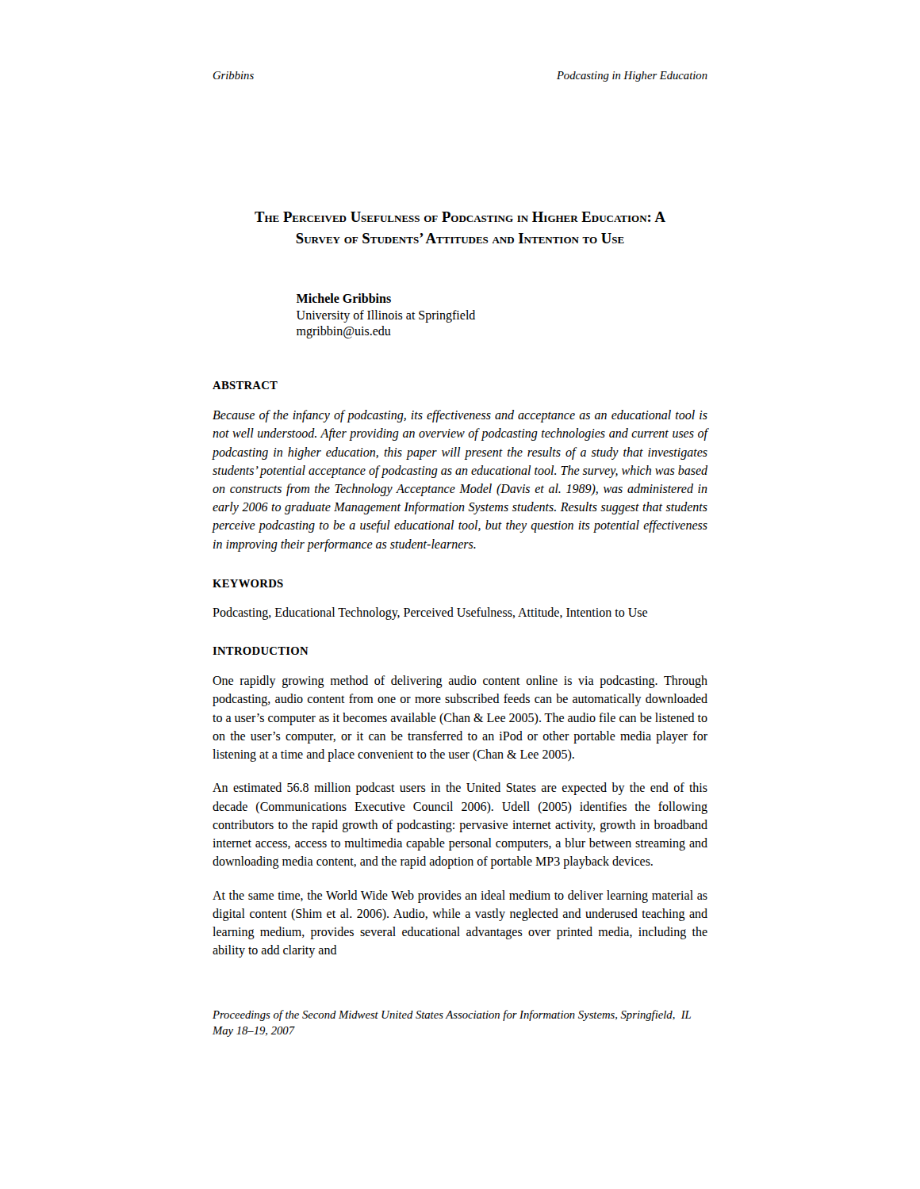Gribbins Podcasting in Higher Education
The Perceived Usefulness of Podcasting in Higher Education: A Survey of Students’ Attitudes and Intention to Use
Michele Gribbins
University of Illinois at Springfield
mgribbin@uis.edu
ABSTRACT
Because of the infancy of podcasting, its effectiveness and acceptance as an educational tool is not well understood. After providing an overview of podcasting technologies and current uses of podcasting in higher education, this paper will present the results of a study that investigates students’ potential acceptance of podcasting as an educational tool. The survey, which was based on constructs from the Technology Acceptance Model (Davis et al. 1989), was administered in early 2006 to graduate Management Information Systems students. Results suggest that students perceive podcasting to be a useful educational tool, but they question its potential effectiveness in improving their performance as student-learners.
KEYWORDS
Podcasting, Educational Technology, Perceived Usefulness, Attitude, Intention to Use
INTRODUCTION
One rapidly growing method of delivering audio content online is via podcasting. Through podcasting, audio content from one or more subscribed feeds can be automatically downloaded to a user’s computer as it becomes available (Chan & Lee 2005). The audio file can be listened to on the user’s computer, or it can be transferred to an iPod or other portable media player for listening at a time and place convenient to the user (Chan & Lee 2005).
An estimated 56.8 million podcast users in the United States are expected by the end of this decade (Communications Executive Council 2006). Udell (2005) identifies the following contributors to the rapid growth of podcasting: pervasive internet activity, growth in broadband internet access, access to multimedia capable personal computers, a blur between streaming and downloading media content, and the rapid adoption of portable MP3 playback devices.
At the same time, the World Wide Web provides an ideal medium to deliver learning material as digital content (Shim et al. 2006). Audio, while a vastly neglected and underused teaching and learning medium, provides several educational advantages over printed media, including the ability to add clarity and
Proceedings of the Second Midwest United States Association for Information Systems, Springfield, IL May 18–19, 2007